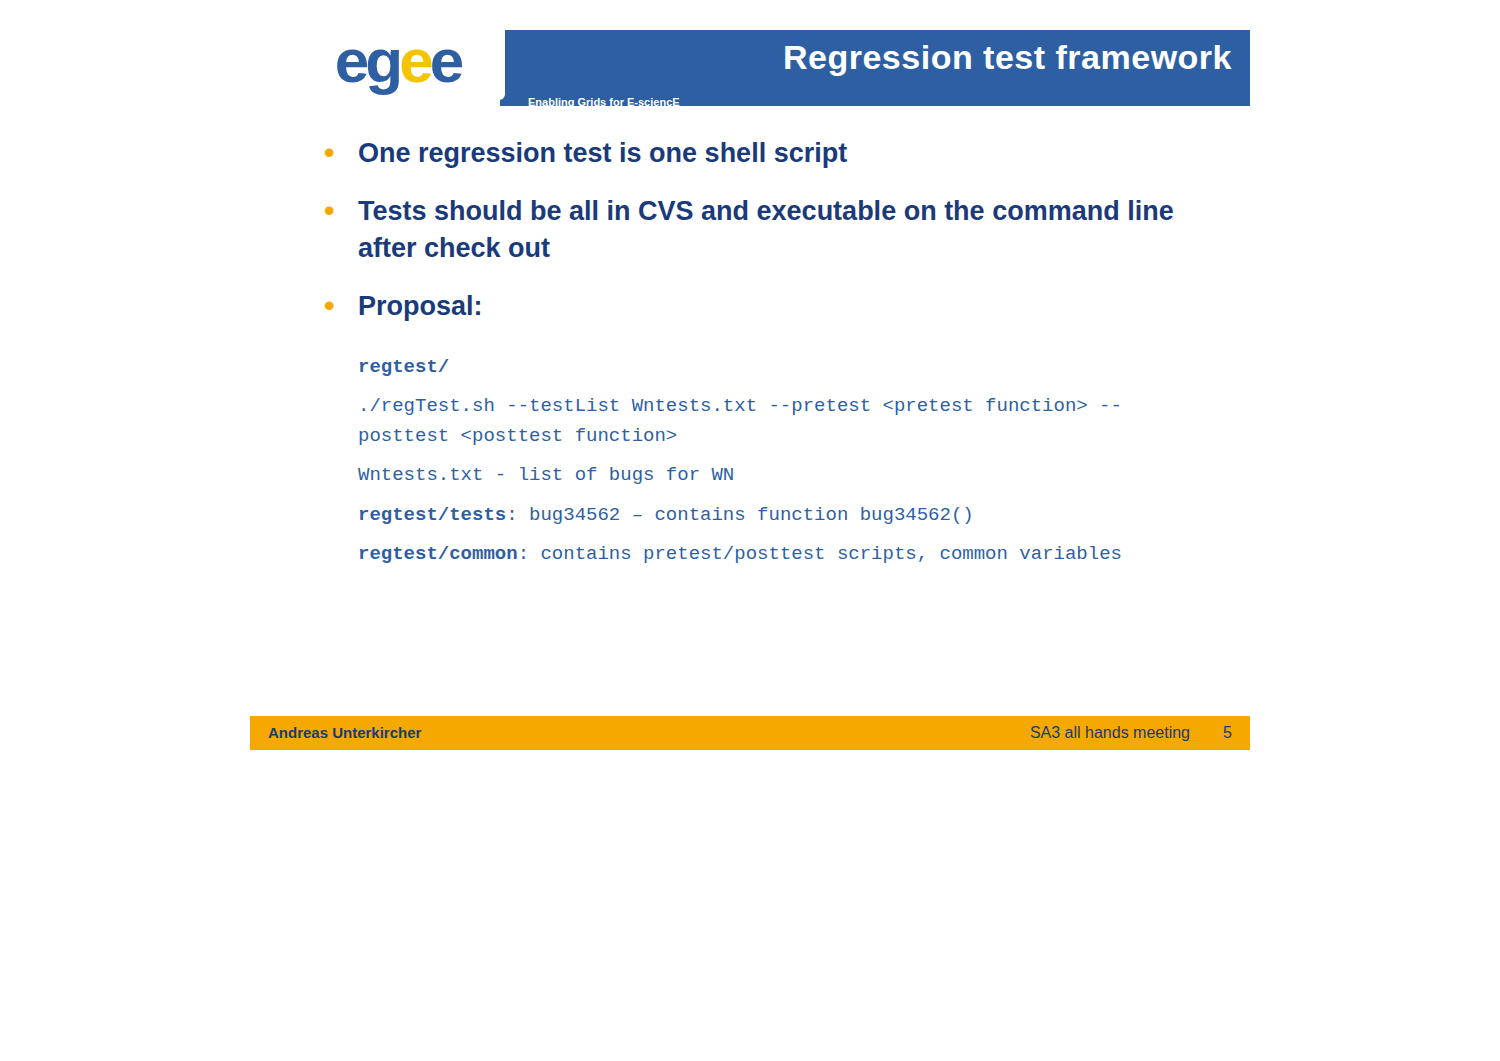Regression test framework
egee
Enabling Grids for E-sciencE
One regression test is one shell script
Tests should be all in CVS and executable on the command line after check out
Proposal:
regtest/
./regTest.sh --testList Wntests.txt --pretest <pretest function> --posttest <posttest function>
Wntests.txt - list of bugs for WN
regtest/tests: bug34562 – contains function bug34562()
regtest/common: contains pretest/posttest scripts, common variables
Andreas Unterkircher
SA3 all hands meeting
5